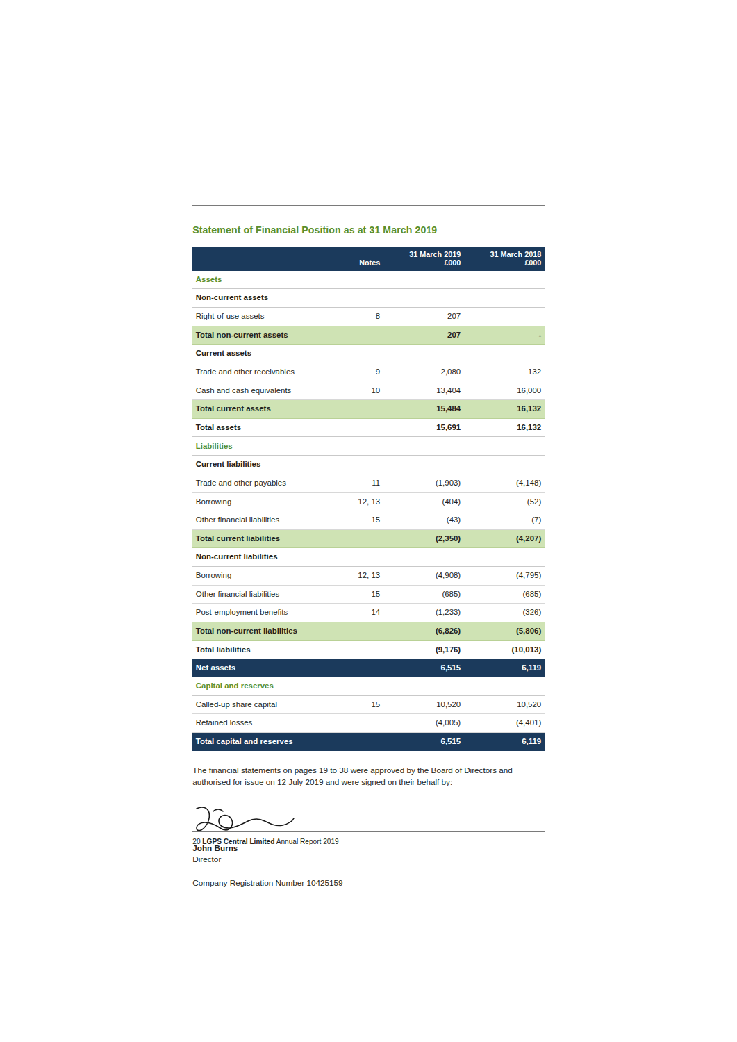Statement of Financial Position as at 31 March 2019
| | Notes | 31 March 2019 £000 | 31 March 2018 £000 |
| --- | --- | --- | --- |
| Assets | | | |
| Non-current assets | | | |
| Right-of-use assets | 8 | 207 | - |
| Total non-current assets | | 207 | - |
| Current assets | | | |
| Trade and other receivables | 9 | 2,080 | 132 |
| Cash and cash equivalents | 10 | 13,404 | 16,000 |
| Total current assets | | 15,484 | 16,132 |
| Total assets | | 15,691 | 16,132 |
| Liabilities | | | |
| Current liabilities | | | |
| Trade and other payables | 11 | (1,903) | (4,148) |
| Borrowing | 12, 13 | (404) | (52) |
| Other financial liabilities | 15 | (43) | (7) |
| Total current liabilities | | (2,350) | (4,207) |
| Non-current liabilities | | | |
| Borrowing | 12, 13 | (4,908) | (4,795) |
| Other financial liabilities | 15 | (685) | (685) |
| Post-employment benefits | 14 | (1,233) | (326) |
| Total non-current liabilities | | (6,826) | (5,806) |
| Total liabilities | | (9,176) | (10,013) |
| Net assets | | 6,515 | 6,119 |
| Capital and reserves | | | |
| Called-up share capital | 15 | 10,520 | 10,520 |
| Retained losses | | (4,005) | (4,401) |
| Total capital and reserves | | 6,515 | 6,119 |
The financial statements on pages 19 to 38 were approved by the Board of Directors and authorised for issue on 12 July 2019 and were signed on their behalf by:
John Burns
Director
Company Registration Number 10425159
20 LGPS Central Limited Annual Report 2019